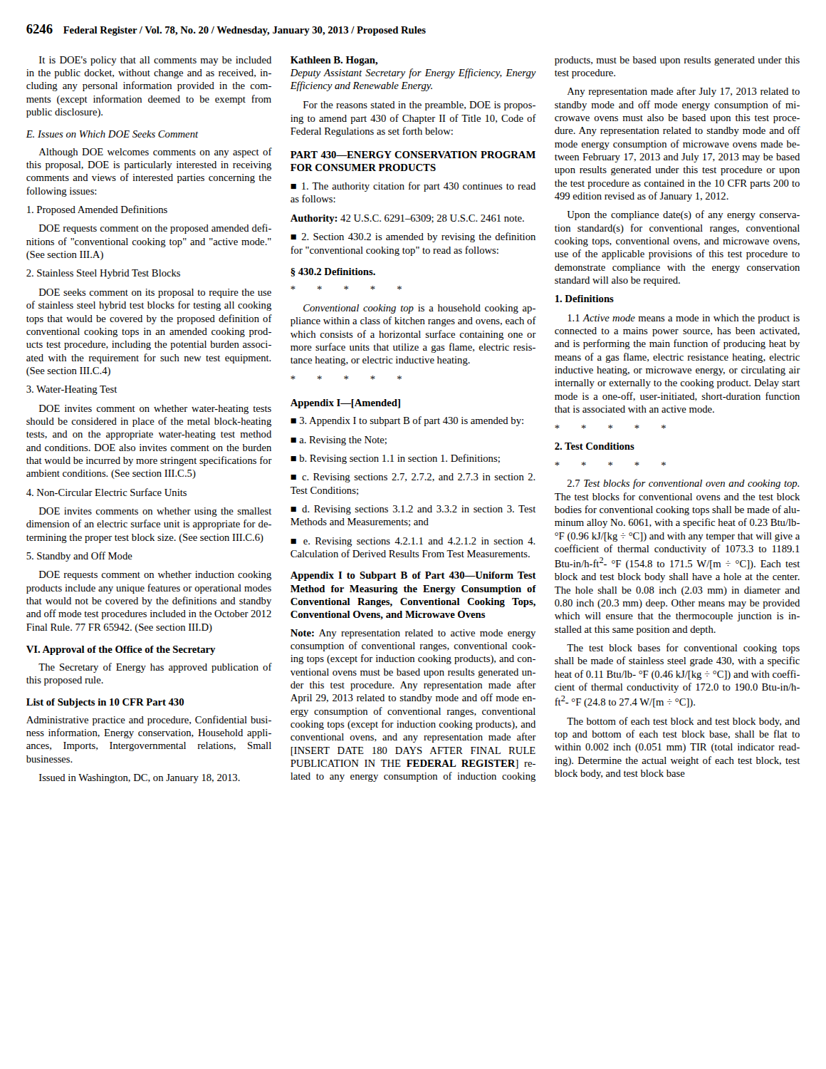6246 Federal Register / Vol. 78, No. 20 / Wednesday, January 30, 2013 / Proposed Rules
It is DOE's policy that all comments may be included in the public docket, without change and as received, including any personal information provided in the comments (except information deemed to be exempt from public disclosure).
E. Issues on Which DOE Seeks Comment
Although DOE welcomes comments on any aspect of this proposal, DOE is particularly interested in receiving comments and views of interested parties concerning the following issues:
1. Proposed Amended Definitions
DOE requests comment on the proposed amended definitions of "conventional cooking top" and "active mode." (See section III.A)
2. Stainless Steel Hybrid Test Blocks
DOE seeks comment on its proposal to require the use of stainless steel hybrid test blocks for testing all cooking tops that would be covered by the proposed definition of conventional cooking tops in an amended cooking products test procedure, including the potential burden associated with the requirement for such new test equipment. (See section III.C.4)
3. Water-Heating Test
DOE invites comment on whether water-heating tests should be considered in place of the metal block-heating tests, and on the appropriate water-heating test method and conditions. DOE also invites comment on the burden that would be incurred by more stringent specifications for ambient conditions. (See section III.C.5)
4. Non-Circular Electric Surface Units
DOE invites comments on whether using the smallest dimension of an electric surface unit is appropriate for determining the proper test block size. (See section III.C.6)
5. Standby and Off Mode
DOE requests comment on whether induction cooking products include any unique features or operational modes that would not be covered by the definitions and standby and off mode test procedures included in the October 2012 Final Rule. 77 FR 65942. (See section III.D)
VI. Approval of the Office of the Secretary
The Secretary of Energy has approved publication of this proposed rule.
List of Subjects in 10 CFR Part 430
Administrative practice and procedure, Confidential business information, Energy conservation, Household appliances, Imports, Intergovernmental relations, Small businesses.
Issued in Washington, DC, on January 18, 2013.
Kathleen B. Hogan,
Deputy Assistant Secretary for Energy Efficiency, Energy Efficiency and Renewable Energy.
For the reasons stated in the preamble, DOE is proposing to amend part 430 of Chapter II of Title 10, Code of Federal Regulations as set forth below:
PART 430—ENERGY CONSERVATION PROGRAM FOR CONSUMER PRODUCTS
1. The authority citation for part 430 continues to read as follows:
Authority: 42 U.S.C. 6291–6309; 28 U.S.C. 2461 note.
2. Section 430.2 is amended by revising the definition for "conventional cooking top" to read as follows:
§ 430.2 Definitions.
* * * * *
Conventional cooking top is a household cooking appliance within a class of kitchen ranges and ovens, each of which consists of a horizontal surface containing one or more surface units that utilize a gas flame, electric resistance heating, or electric inductive heating.
* * * * *
Appendix I—[Amended]
3. Appendix I to subpart B of part 430 is amended by:
a. Revising the Note;
b. Revising section 1.1 in section 1. Definitions;
c. Revising sections 2.7, 2.7.2, and 2.7.3 in section 2. Test Conditions;
d. Revising sections 3.1.2 and 3.3.2 in section 3. Test Methods and Measurements; and
e. Revising sections 4.2.1.1 and 4.2.1.2 in section 4. Calculation of Derived Results From Test Measurements.
Appendix I to Subpart B of Part 430—Uniform Test Method for Measuring the Energy Consumption of Conventional Ranges, Conventional Cooking Tops, Conventional Ovens, and Microwave Ovens
Note: Any representation related to active mode energy consumption of conventional ranges, conventional cooking tops (except for induction cooking products), and conventional ovens must be based upon results generated under this test procedure. Any representation made after April 29, 2013 related to standby mode and off mode energy consumption of conventional ranges, conventional cooking tops (except for induction cooking products), and conventional ovens, and any representation made after [INSERT DATE 180 DAYS AFTER FINAL RULE PUBLICATION IN THE FEDERAL REGISTER] related to any energy consumption of induction cooking products, must be based upon results generated under this test procedure.
Any representation made after July 17, 2013 related to standby mode and off mode energy consumption of microwave ovens must also be based upon this test procedure. Any representation related to standby mode and off mode energy consumption of microwave ovens made between February 17, 2013 and July 17, 2013 may be based upon results generated under this test procedure or upon the test procedure as contained in the 10 CFR parts 200 to 499 edition revised as of January 1, 2012.
Upon the compliance date(s) of any energy conservation standard(s) for conventional ranges, conventional cooking tops, conventional ovens, and microwave ovens, use of the applicable provisions of this test procedure to demonstrate compliance with the energy conservation standard will also be required.
1. Definitions
1.1 Active mode means a mode in which the product is connected to a mains power source, has been activated, and is performing the main function of producing heat by means of a gas flame, electric resistance heating, electric inductive heating, or microwave energy, or circulating air internally or externally to the cooking product. Delay start mode is a one-off, user-initiated, short-duration function that is associated with an active mode.
* * * * *
2. Test Conditions
* * * * *
2.7 Test blocks for conventional oven and cooking top. The test blocks for conventional ovens and the test block bodies for conventional cooking tops shall be made of aluminum alloy No. 6061, with a specific heat of 0.23 Btu/lb- °F (0.96 kJ/[kg ÷ °C]) and with any temper that will give a coefficient of thermal conductivity of 1073.3 to 1189.1 Btu-in/h-ft2- °F (154.8 to 171.5 W/[m ÷ °C]). Each test block and test block body shall have a hole at the center. The hole shall be 0.08 inch (2.03 mm) in diameter and 0.80 inch (20.3 mm) deep. Other means may be provided which will ensure that the thermocouple junction is installed at this same position and depth.
The test block bases for conventional cooking tops shall be made of stainless steel grade 430, with a specific heat of 0.11 Btu/lb- °F (0.46 kJ/[kg ÷ °C]) and with coefficient of thermal conductivity of 172.0 to 190.0 Btu-in/h-ft2- °F (24.8 to 27.4 W/[m ÷ °C]).
The bottom of each test block and test block body, and top and bottom of each test block base, shall be flat to within 0.002 inch (0.051 mm) TIR (total indicator reading). Determine the actual weight of each test block, test block body, and test block base